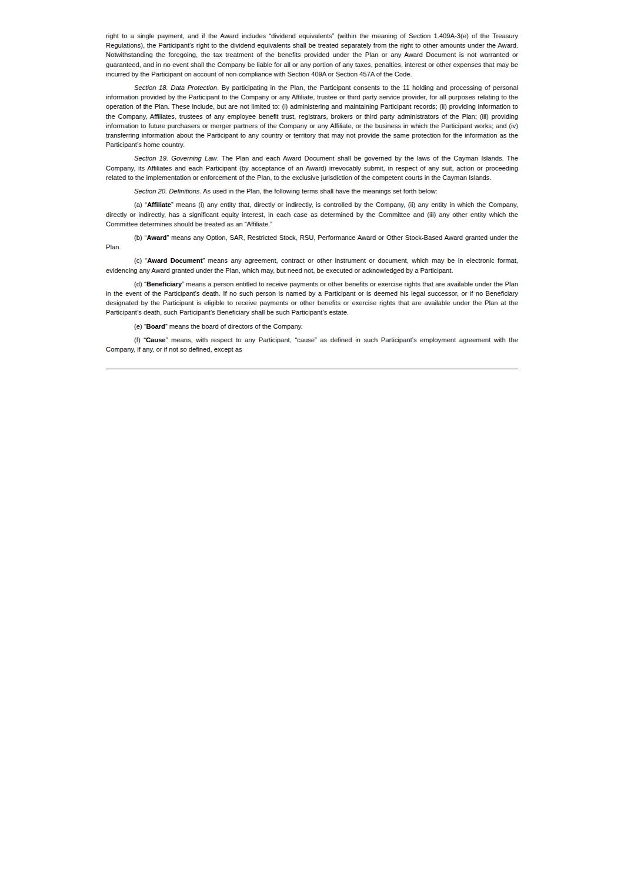right to a single payment, and if the Award includes “dividend equivalents” (within the meaning of Section 1.409A-3(e) of the Treasury Regulations), the Participant’s right to the dividend equivalents shall be treated separately from the right to other amounts under the Award. Notwithstanding the foregoing, the tax treatment of the benefits provided under the Plan or any Award Document is not warranted or guaranteed, and in no event shall the Company be liable for all or any portion of any taxes, penalties, interest or other expenses that may be incurred by the Participant on account of non-compliance with Section 409A or Section 457A of the Code.
Section 18. Data Protection. By participating in the Plan, the Participant consents to the 11 holding and processing of personal information provided by the Participant to the Company or any Affiliate, trustee or third party service provider, for all purposes relating to the operation of the Plan. These include, but are not limited to: (i) administering and maintaining Participant records; (ii) providing information to the Company, Affiliates, trustees of any employee benefit trust, registrars, brokers or third party administrators of the Plan; (iii) providing information to future purchasers or merger partners of the Company or any Affiliate, or the business in which the Participant works; and (iv) transferring information about the Participant to any country or territory that may not provide the same protection for the information as the Participant’s home country.
Section 19. Governing Law. The Plan and each Award Document shall be governed by the laws of the Cayman Islands. The Company, its Affiliates and each Participant (by acceptance of an Award) irrevocably submit, in respect of any suit, action or proceeding related to the implementation or enforcement of the Plan, to the exclusive jurisdiction of the competent courts in the Cayman Islands.
Section 20. Definitions. As used in the Plan, the following terms shall have the meanings set forth below:
(a) “Affiliate” means (i) any entity that, directly or indirectly, is controlled by the Company, (ii) any entity in which the Company, directly or indirectly, has a significant equity interest, in each case as determined by the Committee and (iii) any other entity which the Committee determines should be treated as an “Affiliate.”
(b) “Award” means any Option, SAR, Restricted Stock, RSU, Performance Award or Other Stock-Based Award granted under the Plan.
(c) “Award Document” means any agreement, contract or other instrument or document, which may be in electronic format, evidencing any Award granted under the Plan, which may, but need not, be executed or acknowledged by a Participant.
(d) “Beneficiary” means a person entitled to receive payments or other benefits or exercise rights that are available under the Plan in the event of the Participant’s death. If no such person is named by a Participant or is deemed his legal successor, or if no Beneficiary designated by the Participant is eligible to receive payments or other benefits or exercise rights that are available under the Plan at the Participant’s death, such Participant’s Beneficiary shall be such Participant’s estate.
(e) “Board” means the board of directors of the Company.
(f) “Cause” means, with respect to any Participant, “cause” as defined in such Participant’s employment agreement with the Company, if any, or if not so defined, except as